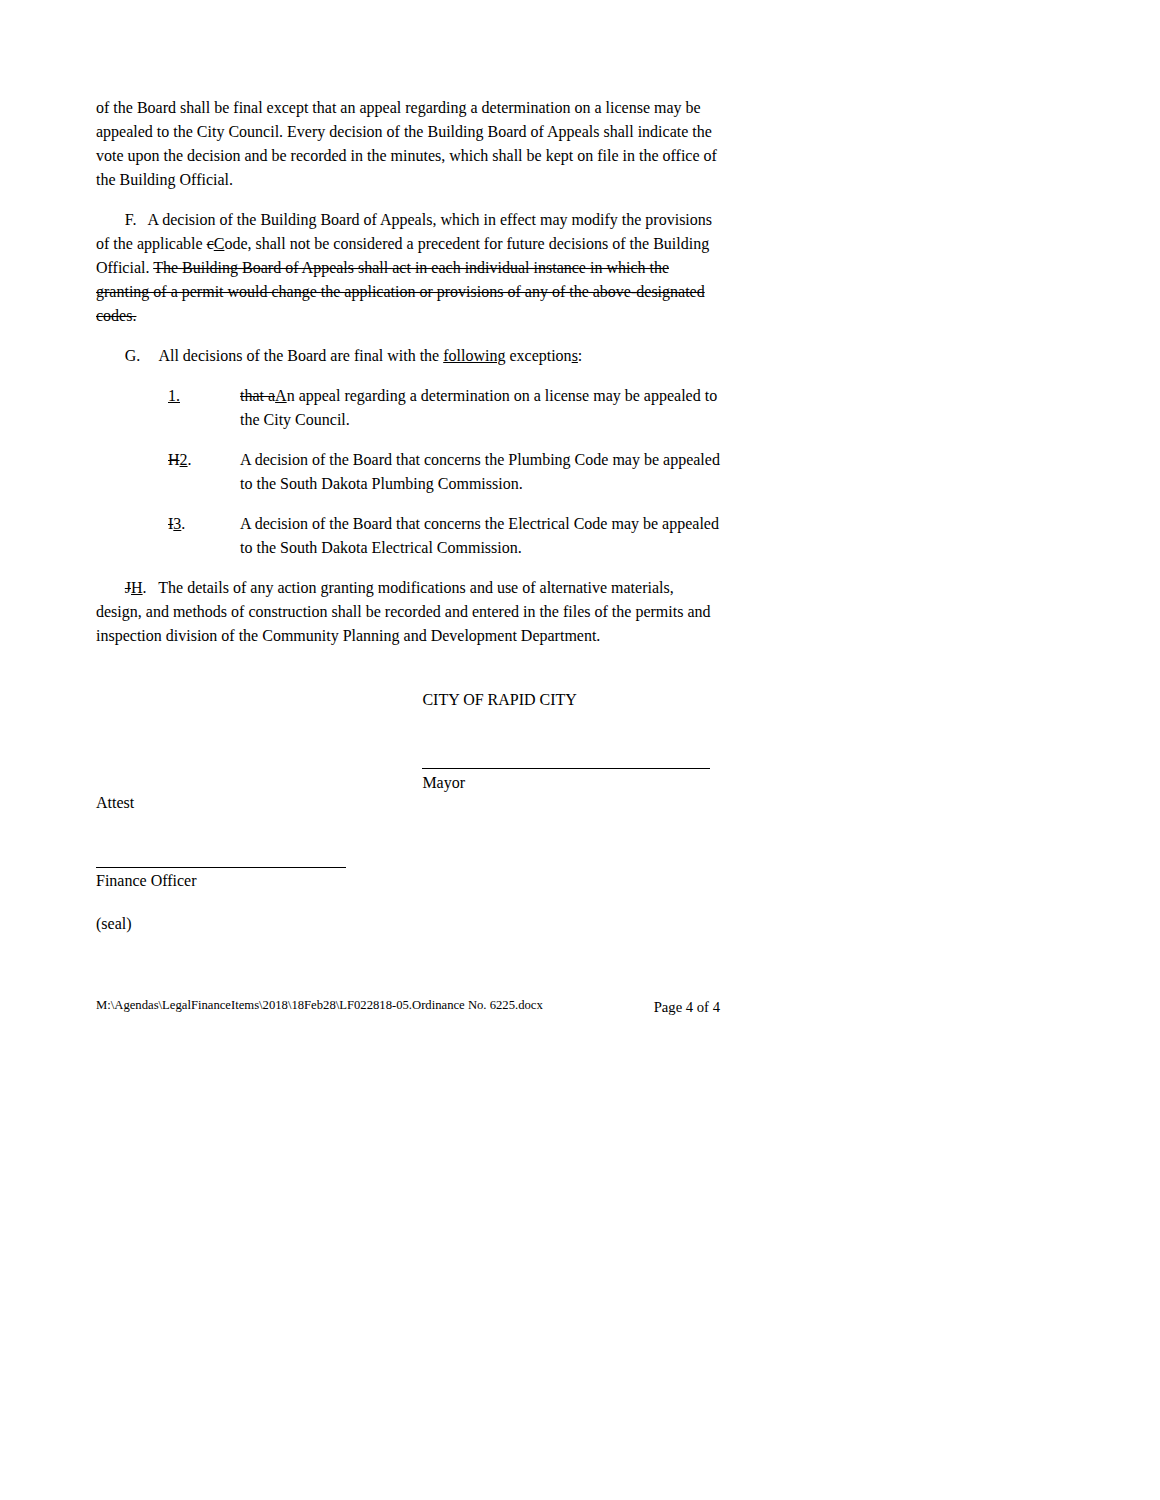of the Board shall be final except that an appeal regarding a determination on a license may be appealed to the City Council. Every decision of the Building Board of Appeals shall indicate the vote upon the decision and be recorded in the minutes, which shall be kept on file in the office of the Building Official.
F. A decision of the Building Board of Appeals, which in effect may modify the provisions of the applicable cCode, shall not be considered a precedent for future decisions of the Building Official. The Building Board of Appeals shall act in each individual instance in which the granting of a permit would change the application or provisions of any of the above-designated codes.
G.
All decisions of the Board are final with the following exceptions:
1.
that aAn appeal regarding a determination on a license may be appealed to the City Council.
H2.
A decision of the Board that concerns the Plumbing Code may be appealed to the South Dakota Plumbing Commission.
I3.
A decision of the Board that concerns the Electrical Code may be appealed to the South Dakota Electrical Commission.
JH. The details of any action granting modifications and use of alternative materials, design, and methods of construction shall be recorded and entered in the files of the permits and inspection division of the Community Planning and Development Department.
CITY OF RAPID CITY
Mayor
Attest
Finance Officer
(seal)
M:\Agendas\LegalFinanceItems\2018\18Feb28\LF022818-05.Ordinance No. 6225.docx Page 4 of 4